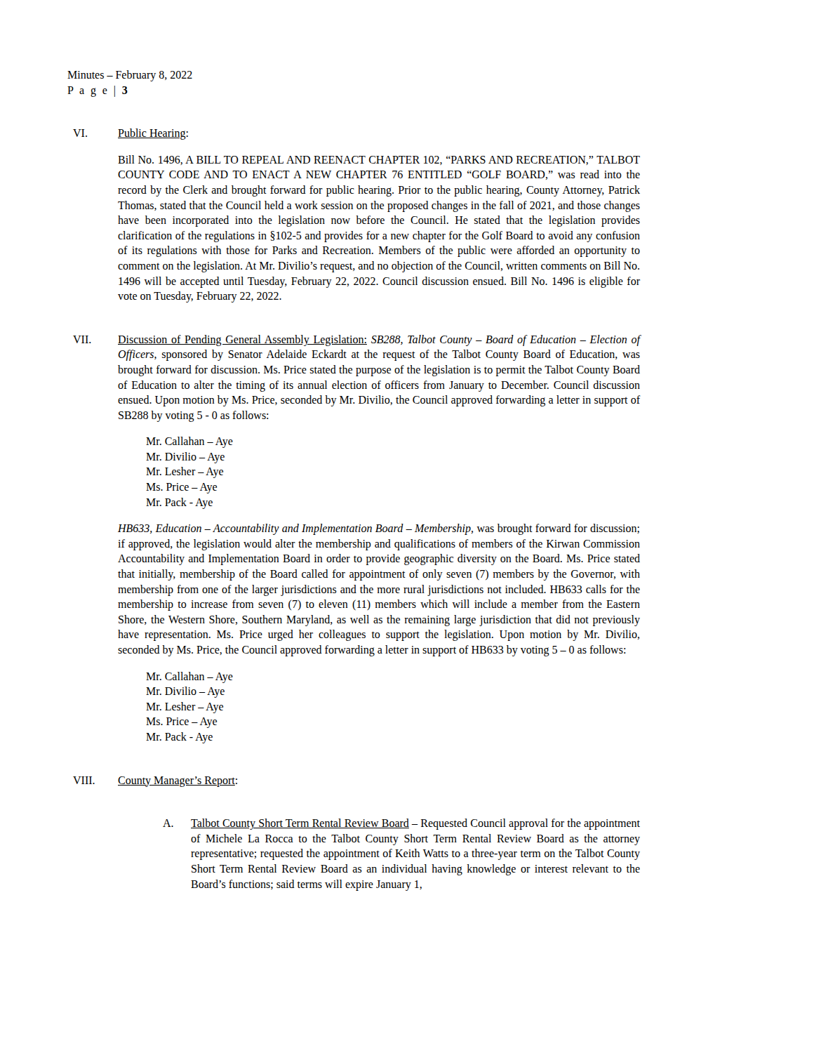Minutes – February 8, 2022
P a g e | 3
VI.
Public Hearing:
Bill No. 1496, A BILL TO REPEAL AND REENACT CHAPTER 102, “PARKS AND RECREATION,” TALBOT COUNTY CODE AND TO ENACT A NEW CHAPTER 76 ENTITLED “GOLF BOARD,” was read into the record by the Clerk and brought forward for public hearing. Prior to the public hearing, County Attorney, Patrick Thomas, stated that the Council held a work session on the proposed changes in the fall of 2021, and those changes have been incorporated into the legislation now before the Council. He stated that the legislation provides clarification of the regulations in §102-5 and provides for a new chapter for the Golf Board to avoid any confusion of its regulations with those for Parks and Recreation. Members of the public were afforded an opportunity to comment on the legislation. At Mr. Divilio’s request, and no objection of the Council, written comments on Bill No. 1496 will be accepted until Tuesday, February 22, 2022. Council discussion ensued. Bill No. 1496 is eligible for vote on Tuesday, February 22, 2022.
VII.
Discussion of Pending General Assembly Legislation: SB288, Talbot County – Board of Education – Election of Officers, sponsored by Senator Adelaide Eckardt at the request of the Talbot County Board of Education, was brought forward for discussion. Ms. Price stated the purpose of the legislation is to permit the Talbot County Board of Education to alter the timing of its annual election of officers from January to December. Council discussion ensued. Upon motion by Ms. Price, seconded by Mr. Divilio, the Council approved forwarding a letter in support of SB288 by voting 5 - 0 as follows:
Mr. Callahan – Aye
Mr. Divilio – Aye
Mr. Lesher – Aye
Ms. Price – Aye
Mr. Pack - Aye
HB633, Education – Accountability and Implementation Board – Membership, was brought forward for discussion; if approved, the legislation would alter the membership and qualifications of members of the Kirwan Commission Accountability and Implementation Board in order to provide geographic diversity on the Board. Ms. Price stated that initially, membership of the Board called for appointment of only seven (7) members by the Governor, with membership from one of the larger jurisdictions and the more rural jurisdictions not included. HB633 calls for the membership to increase from seven (7) to eleven (11) members which will include a member from the Eastern Shore, the Western Shore, Southern Maryland, as well as the remaining large jurisdiction that did not previously have representation. Ms. Price urged her colleagues to support the legislation. Upon motion by Mr. Divilio, seconded by Ms. Price, the Council approved forwarding a letter in support of HB633 by voting 5 – 0 as follows:
Mr. Callahan – Aye
Mr. Divilio – Aye
Mr. Lesher – Aye
Ms. Price – Aye
Mr. Pack - Aye
VIII.
County Manager’s Report:
A.
Talbot County Short Term Rental Review Board – Requested Council approval for the appointment of Michele La Rocca to the Talbot County Short Term Rental Review Board as the attorney representative; requested the appointment of Keith Watts to a three-year term on the Talbot County Short Term Rental Review Board as an individual having knowledge or interest relevant to the Board’s functions; said terms will expire January 1,